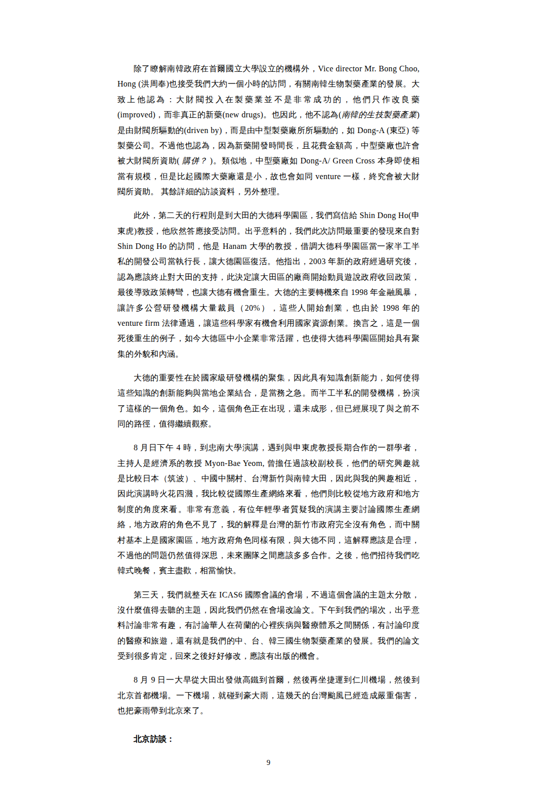除了瞭解南韓政府在首爾國立大學設立的機構外，Vice director Mr. Bong Choo, Hong (洪周奉)也接受我們大約一個小時的訪問，有關南韓生物製藥產業的發展。大致上他認為：大財閥投入在製藥業並不是非常成功的，他們只作改良藥(improved)，而非真正的新藥(new drugs)。也因此，他不認為(南韓的生技製藥產業)是由財閥所驅動的(driven by)，而是由中型製藥廠所所驅動的，如 Dong-A (東亞) 等製藥公司。不過他也認為，因為新藥開發時間長，且花費金額高，中型藥廠也許會被大財閥所資助( 購併？ )。類似地，中型藥廠如 Dong-A/ Green Cross 本身即使相當有規模，但是比起國際大藥廠還是小，故也會如同 venture 一樣，終究會被大財閥所資助。 其餘詳細的訪談資料，另外整理。
此外，第二天的行程則是到大田的大德科學園區，我們寫信給 Shin Dong Ho(申東虎)教授，他欣然答應接受訪問。出乎意料的，我們此次訪問最重要的發現來自對 Shin Dong Ho 的訪問，他是 Hanam 大學的教授，借調大德科學園區當一家半工半私的開發公司當執行長，讓大德園區復活。他指出，2003 年新的政府經過研究後，認為應該終止對大田的支持，此決定讓大田區的廠商開始動員遊說政府收回政策，最後導致政策轉彎，也讓大德有機會重生。大德的主要轉機來自 1998 年金融風暴，讓許多公營研發機構大量裁員（20%），這些人開始創業，也由於 1998 年的 venture firm 法律通過，讓這些科學家有機會利用國家資源創業。換言之，這是一個死後重生的例子，如今大德區中小企業非常活躍，也使得大德科學園區開始具有聚集的外貌和內涵。
大德的重要性在於國家級研發機構的聚集，因此具有知識創新能力，如何使得這些知識的創新能夠與當地企業結合，是當務之急。而半工半私的開發機構，扮演了這樣的一個角色。如今，這個角色正在出現，還未成形，但已經展現了與之前不同的路徑，值得繼續觀察。
8 月日下午 4 時，到忠南大學演講，遇到與申東虎教授長期合作的一群學者，主持人是經濟系的教授 Myon-Bae Yeom, 曾擔任過該校副校長，他們的研究興趣就是比較日本（筑波）、中國中關村、台灣新竹與南韓大田，因此與我的興趣相近，因此演講時火花四濺，我比較從國際生產網絡來看，他們則比較從地方政府和地方制度的角度來看。非常有意義，有位年輕學者質疑我的演講主要討論國際生產網絡，地方政府的角色不見了，我的解釋是台灣的新竹市政府完全沒有角色，而中關村基本上是國家園區，地方政府角色同樣有限，與大德不同，這解釋應該是合理，不過他的問題仍然值得深思，未來團隊之間應該多多合作。之後，他們招待我們吃韓式晚餐，賓主盡歡，相當愉快。
第三天，我們就整天在 ICAS6 國際會議的會場，不過這個會議的主題太分散，沒什麼值得去聽的主題，因此我們仍然在會場改論文。下午到我們的場次，出乎意料討論非常有趣，有討論華人在荷蘭的心裡疾病與醫療體系之間關係，有討論印度的醫療和旅遊，還有就是我們的中、台、韓三國生物製藥產業的發展。我們的論文受到很多肯定，回來之後好好修改，應該有出版的機會。
8 月 9 日一大早從大田出發做高鐵到首爾，然後再坐捷運到仁川機場，然後到北京首都機場。一下機場，就碰到豪大雨，這幾天的台灣颱風已經造成嚴重傷害，也把豪雨帶到北京來了。
北京訪談：
9